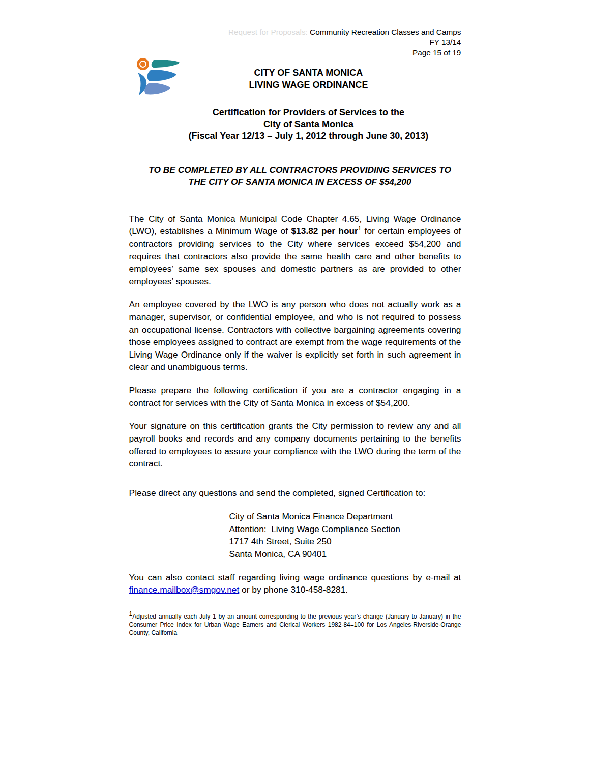Request for Proposals: Community Recreation Classes and Camps
FY 13/14
Page 15 of 19
CITY OF SANTA MONICA
LIVING WAGE ORDINANCE
Certification for Providers of Services to the
City of Santa Monica
(Fiscal Year 12/13 – July 1, 2012 through June 30, 2013)
TO BE COMPLETED BY ALL CONTRACTORS PROVIDING SERVICES TO
THE CITY OF SANTA MONICA IN EXCESS OF $54,200
The City of Santa Monica Municipal Code Chapter 4.65, Living Wage Ordinance (LWO), establishes a Minimum Wage of $13.82 per hour1 for certain employees of contractors providing services to the City where services exceed $54,200 and requires that contractors also provide the same health care and other benefits to employees’ same sex spouses and domestic partners as are provided to other employees’ spouses.
An employee covered by the LWO is any person who does not actually work as a manager, supervisor, or confidential employee, and who is not required to possess an occupational license. Contractors with collective bargaining agreements covering those employees assigned to contract are exempt from the wage requirements of the Living Wage Ordinance only if the waiver is explicitly set forth in such agreement in clear and unambiguous terms.
Please prepare the following certification if you are a contractor engaging in a contract for services with the City of Santa Monica in excess of $54,200.
Your signature on this certification grants the City permission to review any and all payroll books and records and any company documents pertaining to the benefits offered to employees to assure your compliance with the LWO during the term of the contract.
Please direct any questions and send the completed, signed Certification to:
City of Santa Monica Finance Department
Attention: Living Wage Compliance Section
1717 4th Street, Suite 250
Santa Monica, CA 90401
You can also contact staff regarding living wage ordinance questions by e-mail at finance.mailbox@smgov.net or by phone 310-458-8281.
1 Adjusted annually each July 1 by an amount corresponding to the previous year’s change (January to January) in the Consumer Price Index for Urban Wage Earners and Clerical Workers 1982-84=100 for Los Angeles-Riverside-Orange County, California